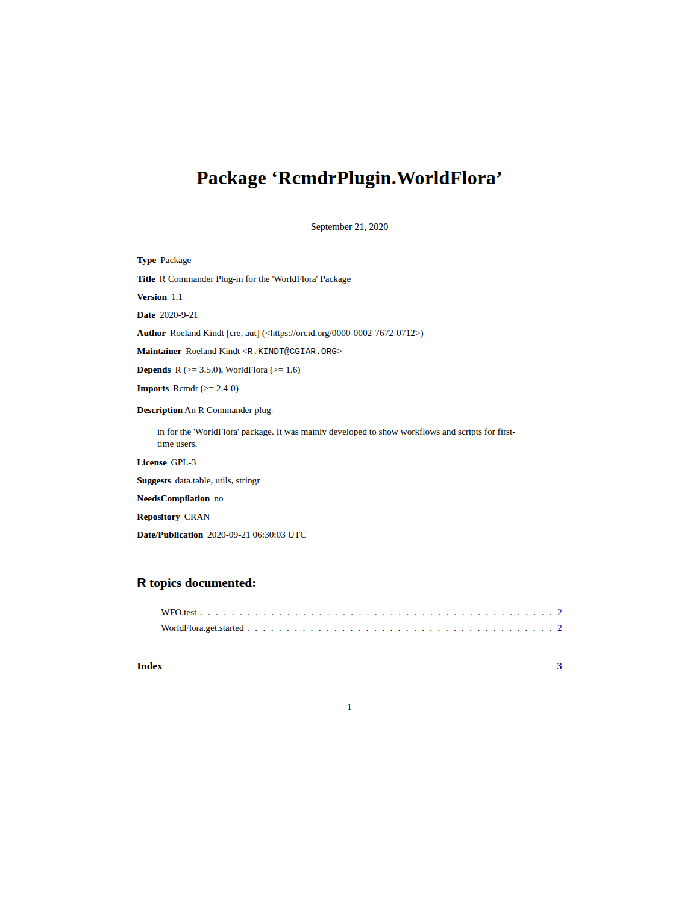Package ‘RcmdrPlugin.WorldFlora’
September 21, 2020
Type
Package
Title
R Commander Plug-in for the 'WorldFlora' Package
Version
1.1
Date
2020-9-21
Author
Roeland Kindt [cre, aut] (<https://orcid.org/0000-0002-7672-0712>)
Maintainer
Roeland Kindt <R.KINDT@CGIAR.ORG>
Depends
R (>= 3.5.0), WorldFlora (>= 1.6)
Imports
Rcmdr (>= 2.4-0)
Description An R Commander plug-
in for the 'WorldFlora' package. It was mainly developed to show workflows and scripts for first-
time users.
License
GPL-3
Suggests
data.table, utils, stringr
NeedsCompilation
no
Repository
CRAN
Date/Publication
2020-09-21 06:30:03 UTC
R topics documented:
WFO.test. . . . . . . . . . . . . . . . . . . . . . . . . . . . . . . . . . . . . . . . . . . . . . . . . 2
WorldFlora.get.started. . . . . . . . . . . . . . . . . . . . . . . . . . . . . . . . . . . . . . . . 2
Index 3
1